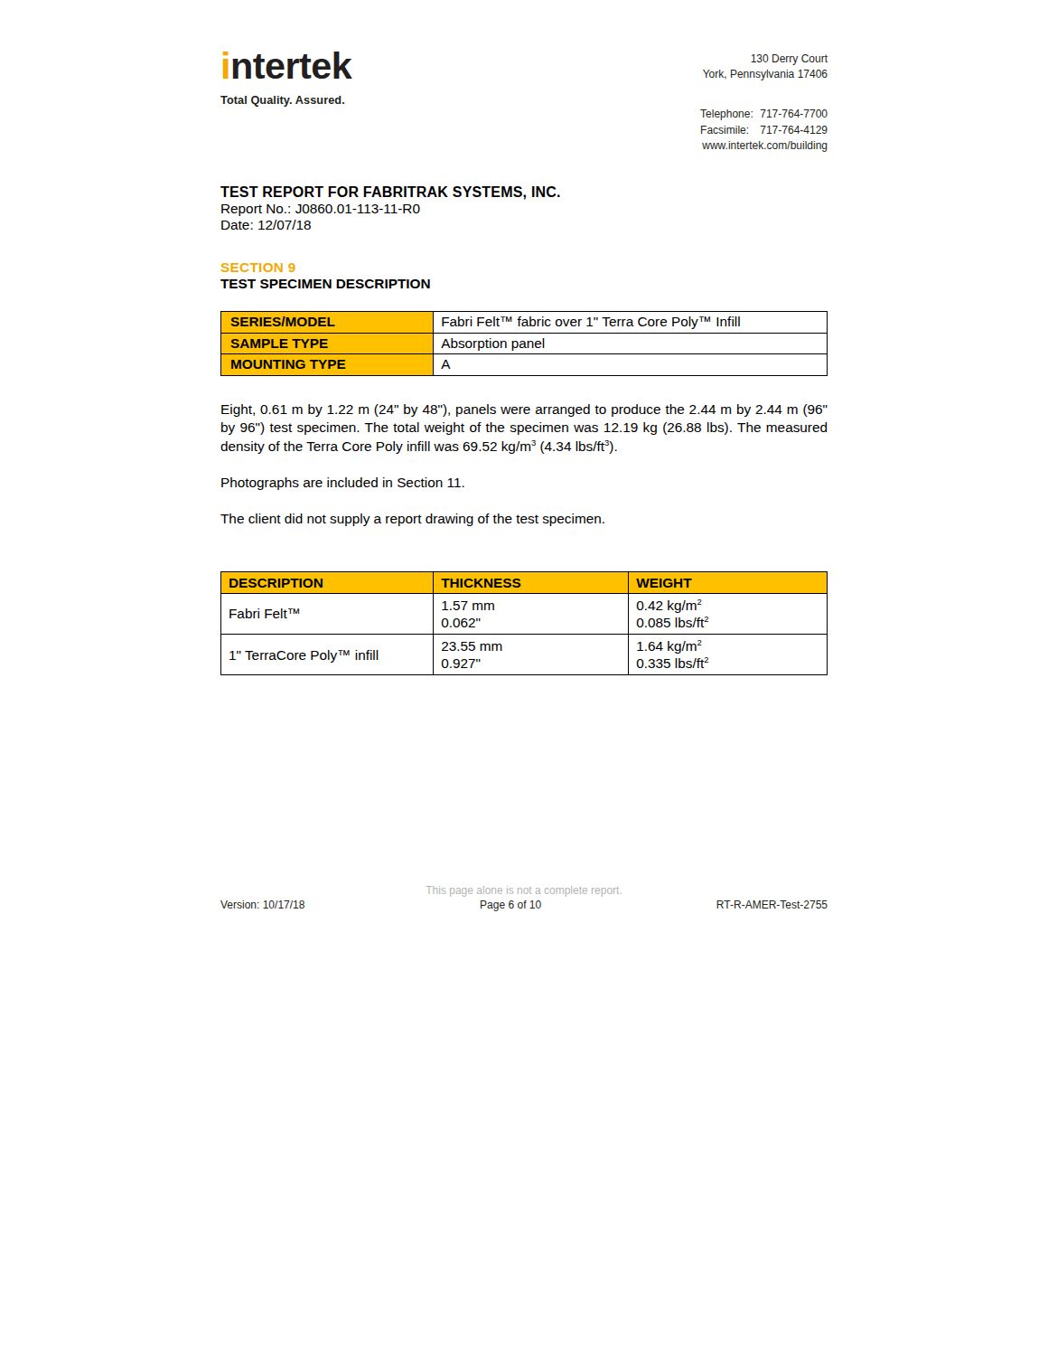intertek
Total Quality. Assured.
130 Derry Court
York, Pennsylvania 17406
Telephone: 717-764-7700
Facsimile: 717-764-4129
www.intertek.com/building
TEST REPORT FOR FABRITRAK SYSTEMS, INC.
Report No.: J0860.01-113-11-R0
Date: 12/07/18
SECTION 9
TEST SPECIMEN DESCRIPTION
| SERIES/MODEL | Fabri Felt™ fabric over 1" Terra Core Poly™ Infill |
| SAMPLE TYPE | Absorption panel |
| MOUNTING TYPE | A |
Eight, 0.61 m by 1.22 m (24" by 48"), panels were arranged to produce the 2.44 m by 2.44 m (96" by 96") test specimen. The total weight of the specimen was 12.19 kg (26.88 lbs). The measured density of the Terra Core Poly infill was 69.52 kg/m3 (4.34 lbs/ft3).
Photographs are included in Section 11.
The client did not supply a report drawing of the test specimen.
| DESCRIPTION | THICKNESS | WEIGHT |
| --- | --- | --- |
| Fabri Felt™ | 1.57 mm 0.062" | 0.42 kg/m 2 0.085 lbs/ft 2 |
| 1" TerraCore Poly™ infill | 23.55 mm 0.927" | 1.64 kg/m 2 0.335 lbs/ft 2 |
This page alone is not a complete report.
Version: 10/17/18
Page 6 of 10
RT-R-AMER-Test-2755